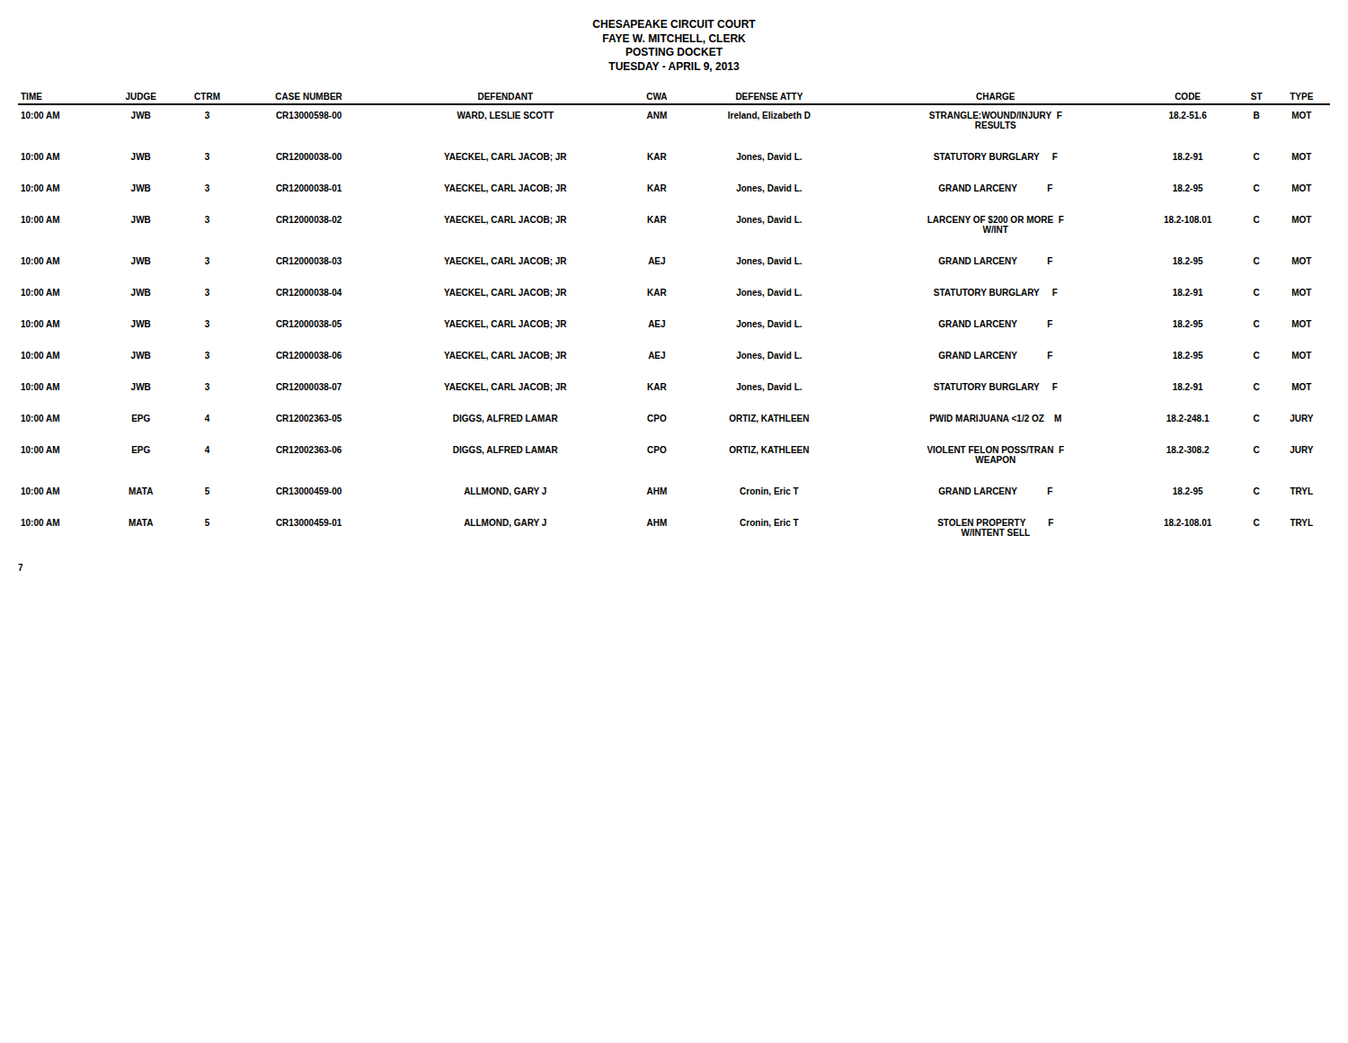CHESAPEAKE CIRCUIT COURT
FAYE W. MITCHELL, CLERK
POSTING DOCKET
TUESDAY - APRIL 9, 2013
| TIME | JUDGE | CTRM | CASE NUMBER | DEFENDANT | CWA | DEFENSE ATTY | CHARGE | CODE | ST | TYPE |
| --- | --- | --- | --- | --- | --- | --- | --- | --- | --- | --- |
| 10:00 AM | JWB | 3 | CR13000598-00 | WARD, LESLIE SCOTT | ANM | Ireland, Elizabeth D | STRANGLE:WOUND/INJURY F RESULTS | 18.2-51.6 | B | MOT |
| 10:00 AM | JWB | 3 | CR12000038-00 | YAECKEL, CARL JACOB; JR | KAR | Jones, David L. | STATUTORY BURGLARY F | 18.2-91 | C | MOT |
| 10:00 AM | JWB | 3 | CR12000038-01 | YAECKEL, CARL JACOB; JR | KAR | Jones, David L. | GRAND LARCENY F | 18.2-95 | C | MOT |
| 10:00 AM | JWB | 3 | CR12000038-02 | YAECKEL, CARL JACOB; JR | KAR | Jones, David L. | LARCENY OF $200 OR MORE F W/INT | 18.2-108.01 | C | MOT |
| 10:00 AM | JWB | 3 | CR12000038-03 | YAECKEL, CARL JACOB; JR | AEJ | Jones, David L. | GRAND LARCENY F | 18.2-95 | C | MOT |
| 10:00 AM | JWB | 3 | CR12000038-04 | YAECKEL, CARL JACOB; JR | KAR | Jones, David L. | STATUTORY BURGLARY F | 18.2-91 | C | MOT |
| 10:00 AM | JWB | 3 | CR12000038-05 | YAECKEL, CARL JACOB; JR | AEJ | Jones, David L. | GRAND LARCENY F | 18.2-95 | C | MOT |
| 10:00 AM | JWB | 3 | CR12000038-06 | YAECKEL, CARL JACOB; JR | AEJ | Jones, David L. | GRAND LARCENY F | 18.2-95 | C | MOT |
| 10:00 AM | JWB | 3 | CR12000038-07 | YAECKEL, CARL JACOB; JR | KAR | Jones, David L. | STATUTORY BURGLARY F | 18.2-91 | C | MOT |
| 10:00 AM | EPG | 4 | CR12002363-05 | DIGGS, ALFRED LAMAR | CPO | ORTIZ, KATHLEEN | PWID MARIJUANA <1/2 OZ M | 18.2-248.1 | C | JURY |
| 10:00 AM | EPG | 4 | CR12002363-06 | DIGGS, ALFRED LAMAR | CPO | ORTIZ, KATHLEEN | VIOLENT FELON POSS/TRAN F WEAPON | 18.2-308.2 | C | JURY |
| 10:00 AM | MATA | 5 | CR13000459-00 | ALLMOND, GARY J | AHM | Cronin, Eric T | GRAND LARCENY F | 18.2-95 | C | TRYL |
| 10:00 AM | MATA | 5 | CR13000459-01 | ALLMOND, GARY J | AHM | Cronin, Eric T | STOLEN PROPERTY F W/INTENT SELL | 18.2-108.01 | C | TRYL |
7